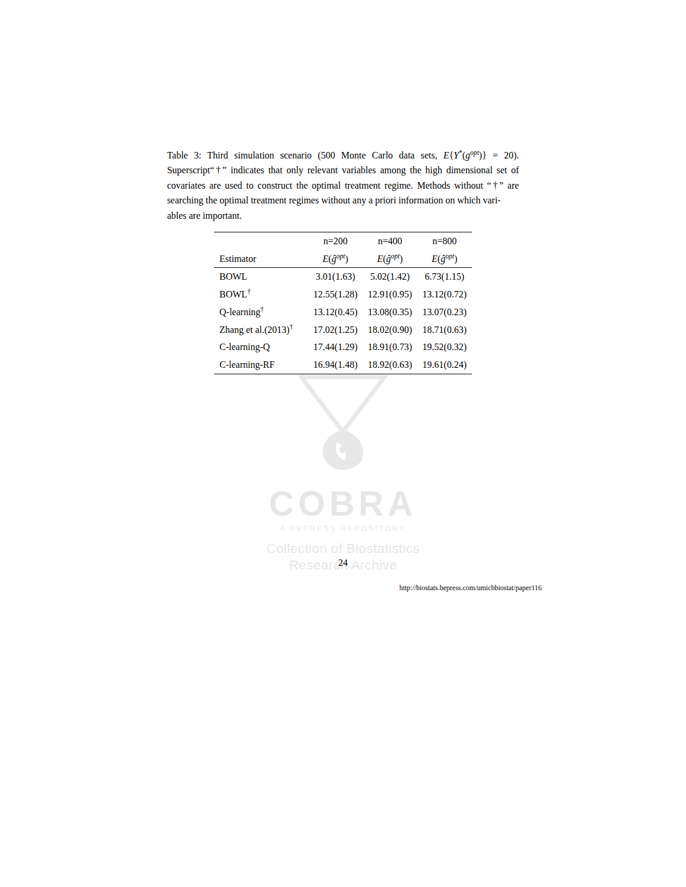COBRA
A BEPRESS REPOSITORY
Collection of BiostatisticsResearch Archive
Table 3: Third simulation scenario (500 Monte Carlo data sets, E{Y*(gopt)} = 20). Superscript“†” indicates that only relevant variables among the high dimensional set of covariates are used to construct the optimal treatment regime. Methods without “†” are searching the optimal treatment regimes without any a priori information on which vari- ables are important.
| | n=200 | n=400 | n=800 |
| Estimator | E ( ĝ opt ) | E ( ĝ opt ) | E ( ĝ opt ) |
| BOWL | 3.01(1.63) | 5.02(1.42) | 6.73(1.15) |
| BOWL † | 12.55(1.28) | 12.91(0.95) | 13.12(0.72) |
| Q-learning † | 13.12(0.45) | 13.08(0.35) | 13.07(0.23) |
| Zhang et al.(2013) † | 17.02(1.25) | 18.02(0.90) | 18.71(0.63) |
| C-learning-Q | 17.44(1.29) | 18.91(0.73) | 19.52(0.32) |
| C-learning-RF | 16.94(1.48) | 18.92(0.63) | 19.61(0.24) |
24
http://biostats.bepress.com/umichbiostat/paper116